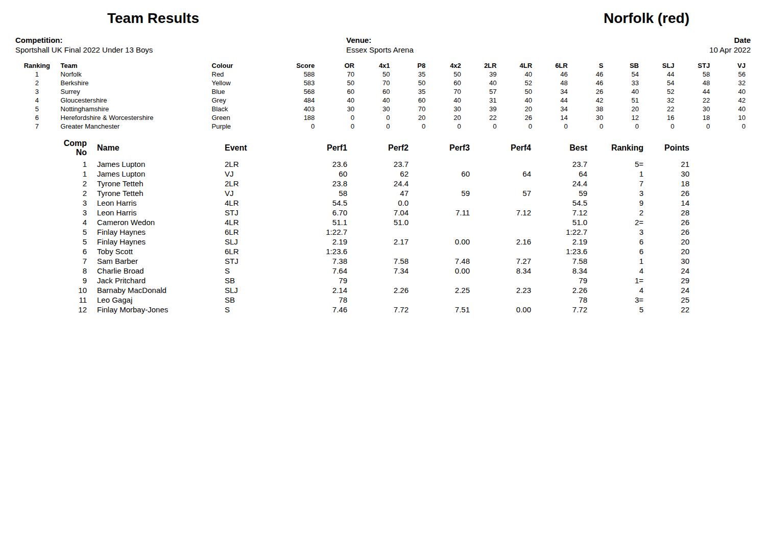Team Results Norfolk (red)
Competition:
Venue:
Date
Sportshall UK Final 2022 Under 13 Boys
Essex Sports Arena
10 Apr 2022
| Ranking | Team | Colour | Score | OR | 4x1 | P8 | 4x2 | 2LR | 4LR | 6LR | S | SB | SLJ | STJ | VJ |
| --- | --- | --- | --- | --- | --- | --- | --- | --- | --- | --- | --- | --- | --- | --- | --- |
| 1 | Norfolk | Red | 588 | 70 | 50 | 35 | 50 | 39 | 40 | 46 | 46 | 54 | 44 | 58 | 56 |
| 2 | Berkshire | Yellow | 583 | 50 | 70 | 50 | 60 | 40 | 52 | 48 | 46 | 33 | 54 | 48 | 32 |
| 3 | Surrey | Blue | 568 | 60 | 60 | 35 | 70 | 57 | 50 | 34 | 26 | 40 | 52 | 44 | 40 |
| 4 | Gloucestershire | Grey | 484 | 40 | 40 | 60 | 40 | 31 | 40 | 44 | 42 | 51 | 32 | 22 | 42 |
| 5 | Nottinghamshire | Black | 403 | 30 | 30 | 70 | 30 | 39 | 20 | 34 | 38 | 20 | 22 | 30 | 40 |
| 6 | Herefordshire & Worcestershire | Green | 188 | 0 | 0 | 20 | 20 | 22 | 26 | 14 | 30 | 12 | 16 | 18 | 10 |
| 7 | Greater Manchester | Purple | 0 | 0 | 0 | 0 | 0 | 0 | 0 | 0 | 0 | 0 | 0 | 0 | 0 |
| Comp No | Name | Event | Perf1 | Perf2 | Perf3 | Perf4 | Best | Ranking | Points |
| --- | --- | --- | --- | --- | --- | --- | --- | --- | --- |
| 1 | James Lupton | 2LR | 23.6 | 23.7 | | | 23.7 | 5= | 21 |
| 1 | James Lupton | VJ | 60 | 62 | 60 | 64 | 64 | 1 | 30 |
| 2 | Tyrone Tetteh | 2LR | 23.8 | 24.4 | | | 24.4 | 7 | 18 |
| 2 | Tyrone Tetteh | VJ | 58 | 47 | 59 | 57 | 59 | 3 | 26 |
| 3 | Leon Harris | 4LR | 54.5 | 0.0 | | | 54.5 | 9 | 14 |
| 3 | Leon Harris | STJ | 6.70 | 7.04 | 7.11 | 7.12 | 7.12 | 2 | 28 |
| 4 | Cameron Wedon | 4LR | 51.1 | 51.0 | | | 51.0 | 2= | 26 |
| 5 | Finlay Haynes | 6LR | 1:22.7 | | | | 1:22.7 | 3 | 26 |
| 5 | Finlay Haynes | SLJ | 2.19 | 2.17 | 0.00 | 2.16 | 2.19 | 6 | 20 |
| 6 | Toby Scott | 6LR | 1:23.6 | | | | 1:23.6 | 6 | 20 |
| 7 | Sam Barber | STJ | 7.38 | 7.58 | 7.48 | 7.27 | 7.58 | 1 | 30 |
| 8 | Charlie Broad | S | 7.64 | 7.34 | 0.00 | 8.34 | 8.34 | 4 | 24 |
| 9 | Jack Pritchard | SB | 79 | | | | 79 | 1= | 29 |
| 10 | Barnaby MacDonald | SLJ | 2.14 | 2.26 | 2.25 | 2.23 | 2.26 | 4 | 24 |
| 11 | Leo Gagaj | SB | 78 | | | | 78 | 3= | 25 |
| 12 | Finlay Morbay-Jones | S | 7.46 | 7.72 | 7.51 | 0.00 | 7.72 | 5 | 22 |